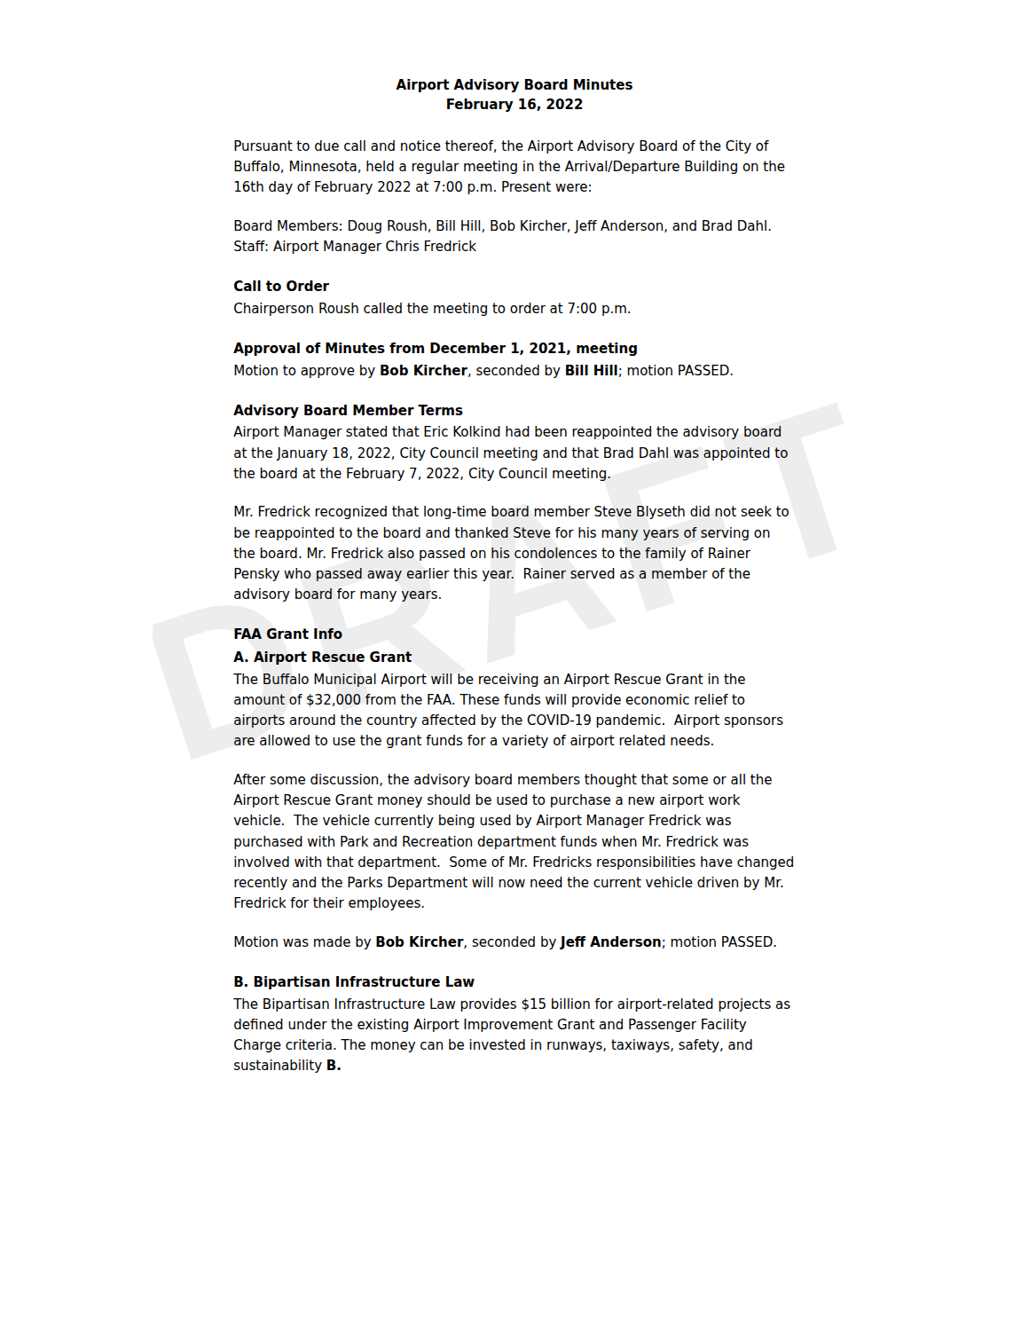DRAFT
Airport Advisory Board Minutes
February 16, 2022
Pursuant to due call and notice thereof, the Airport Advisory Board of the City of Buffalo, Minnesota, held a regular meeting in the Arrival/Departure Building on the 16th day of February 2022 at 7:00 p.m. Present were:
Board Members: Doug Roush, Bill Hill, Bob Kircher, Jeff Anderson, and Brad Dahl.
Staff: Airport Manager Chris Fredrick
Call to Order
Chairperson Roush called the meeting to order at 7:00 p.m.
Approval of Minutes from December 1, 2021, meeting
Motion to approve by Bob Kircher, seconded by Bill Hill; motion PASSED.
Advisory Board Member Terms
Airport Manager stated that Eric Kolkind had been reappointed the advisory board at the January 18, 2022, City Council meeting and that Brad Dahl was appointed to the board at the February 7, 2022, City Council meeting.
Mr. Fredrick recognized that long-time board member Steve Blyseth did not seek to be reappointed to the board and thanked Steve for his many years of serving on the board. Mr. Fredrick also passed on his condolences to the family of Rainer Pensky who passed away earlier this year. Rainer served as a member of the advisory board for many years.
FAA Grant Info
A. Airport Rescue Grant
The Buffalo Municipal Airport will be receiving an Airport Rescue Grant in the amount of $32,000 from the FAA. These funds will provide economic relief to airports around the country affected by the COVID-19 pandemic. Airport sponsors are allowed to use the grant funds for a variety of airport related needs.
After some discussion, the advisory board members thought that some or all the Airport Rescue Grant money should be used to purchase a new airport work vehicle. The vehicle currently being used by Airport Manager Fredrick was purchased with Park and Recreation department funds when Mr. Fredrick was involved with that department. Some of Mr. Fredricks responsibilities have changed recently and the Parks Department will now need the current vehicle driven by Mr. Fredrick for their employees.
Motion was made by Bob Kircher, seconded by Jeff Anderson; motion PASSED.
B. Bipartisan Infrastructure Law
The Bipartisan Infrastructure Law provides $15 billion for airport-related projects as defined under the existing Airport Improvement Grant and Passenger Facility Charge criteria. The money can be invested in runways, taxiways, safety, and sustainability B.